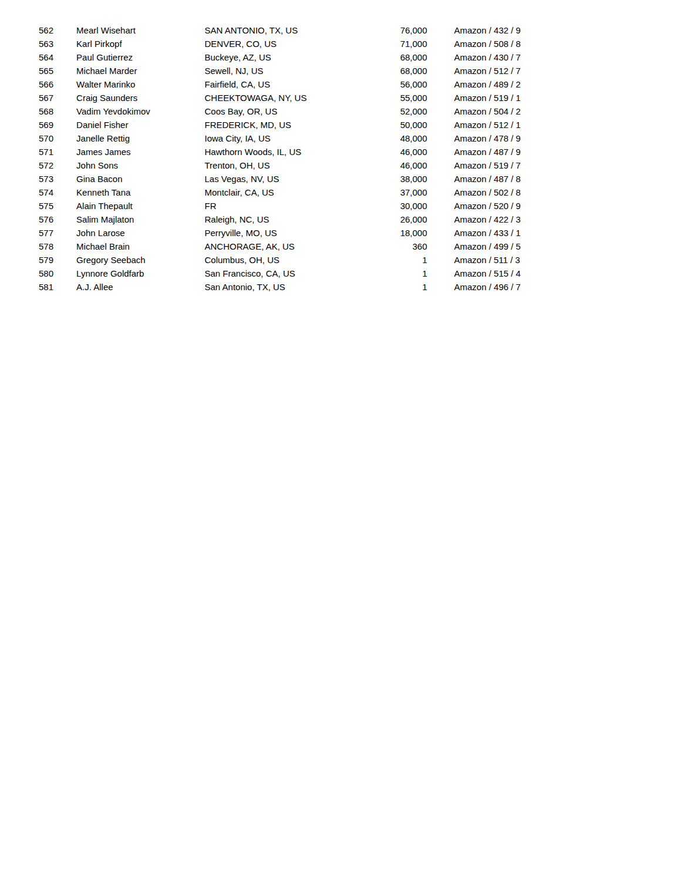| 562 | Mearl Wisehart | SAN ANTONIO, TX, US | 76,000 | Amazon / 432 / 9 |
| 563 | Karl Pirkopf | DENVER, CO, US | 71,000 | Amazon / 508 / 8 |
| 564 | Paul Gutierrez | Buckeye, AZ, US | 68,000 | Amazon / 430 / 7 |
| 565 | Michael Marder | Sewell, NJ, US | 68,000 | Amazon / 512 / 7 |
| 566 | Walter Marinko | Fairfield, CA, US | 56,000 | Amazon / 489 / 2 |
| 567 | Craig Saunders | CHEEKTOWAGA, NY, US | 55,000 | Amazon / 519 / 1 |
| 568 | Vadim Yevdokimov | Coos Bay, OR, US | 52,000 | Amazon / 504 / 2 |
| 569 | Daniel Fisher | FREDERICK, MD, US | 50,000 | Amazon / 512 / 1 |
| 570 | Janelle Rettig | Iowa City, IA, US | 48,000 | Amazon / 478 / 9 |
| 571 | James James | Hawthorn Woods, IL, US | 46,000 | Amazon / 487 / 9 |
| 572 | John Sons | Trenton, OH, US | 46,000 | Amazon / 519 / 7 |
| 573 | Gina Bacon | Las Vegas, NV, US | 38,000 | Amazon / 487 / 8 |
| 574 | Kenneth Tana | Montclair, CA, US | 37,000 | Amazon / 502 / 8 |
| 575 | Alain Thepault | FR | 30,000 | Amazon / 520 / 9 |
| 576 | Salim Majlaton | Raleigh, NC, US | 26,000 | Amazon / 422 / 3 |
| 577 | John Larose | Perryville, MO, US | 18,000 | Amazon / 433 / 1 |
| 578 | Michael Brain | ANCHORAGE, AK, US | 360 | Amazon / 499 / 5 |
| 579 | Gregory Seebach | Columbus, OH, US | 1 | Amazon / 511 / 3 |
| 580 | Lynnore Goldfarb | San Francisco, CA, US | 1 | Amazon / 515 / 4 |
| 581 | A.J. Allee | San Antonio, TX, US | 1 | Amazon / 496 / 7 |